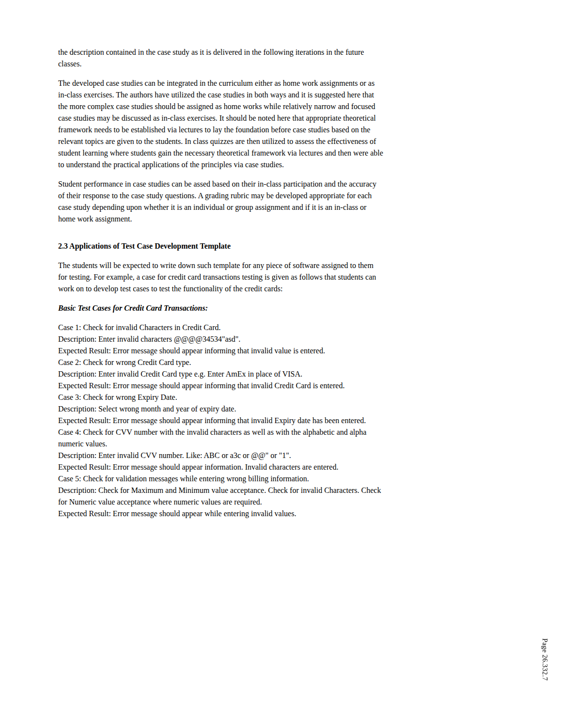the description contained in the case study as it is delivered in the following iterations in the future classes.
The developed case studies can be integrated in the curriculum either as home work assignments or as in-class exercises. The authors have utilized the case studies in both ways and it is suggested here that the more complex case studies should be assigned as home works while relatively narrow and focused case studies may be discussed as in-class exercises. It should be noted here that appropriate theoretical framework needs to be established via lectures to lay the foundation before case studies based on the relevant topics are given to the students. In class quizzes are then utilized to assess the effectiveness of student learning where students gain the necessary theoretical framework via lectures and then were able to understand the practical applications of the principles via case studies.
Student performance in case studies can be assed based on their in-class participation and the accuracy of their response to the case study questions. A grading rubric may be developed appropriate for each case study depending upon whether it is an individual or group assignment and if it is an in-class or home work assignment.
2.3 Applications of Test Case Development Template
The students will be expected to write down such template for any piece of software assigned to them for testing. For example, a case for credit card transactions testing is given as follows that students can work on to develop test cases to test the functionality of the credit cards:
Basic Test Cases for Credit Card Transactions:
Case 1: Check for invalid Characters in Credit Card.
Description: Enter invalid characters @@@@34534"asd".
Expected Result: Error message should appear informing that invalid value is entered.
Case 2: Check for wrong Credit Card type.
Description: Enter invalid Credit Card type e.g. Enter AmEx in place of VISA.
Expected Result: Error message should appear informing that invalid Credit Card is entered.
Case 3: Check for wrong Expiry Date.
Description: Select wrong month and year of expiry date.
Expected Result: Error message should appear informing that invalid Expiry date has been entered.
Case 4: Check for CVV number with the invalid characters as well as with the alphabetic and alpha numeric values.
Description: Enter invalid CVV number. Like: ABC or a3c or @@" or "1".
Expected Result: Error message should appear information. Invalid characters are entered.
Case 5: Check for validation messages while entering wrong billing information.
Description: Check for Maximum and Minimum value acceptance. Check for invalid Characters. Check for Numeric value acceptance where numeric values are required.
Expected Result: Error message should appear while entering invalid values.
Page 26.332.7